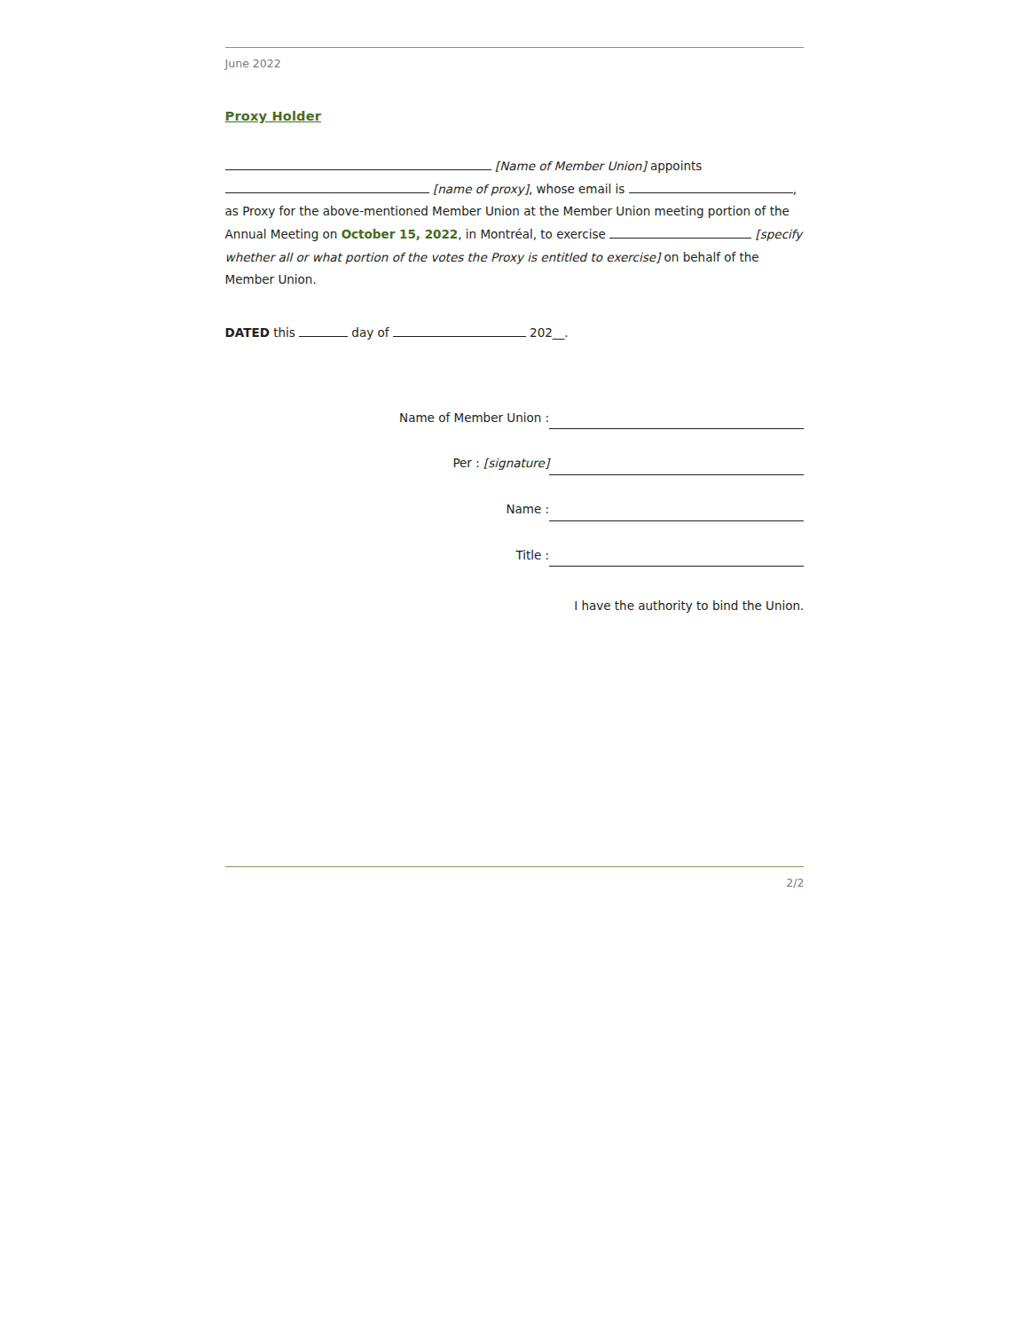June 2022
Proxy Holder
[Name of Member Union] appoints [name of proxy], whose email is , as Proxy for the above-mentioned Member Union at the Member Union meeting portion of the Annual Meeting on October 15, 2022, in Montréal, to exercise [specify whether all or what portion of the votes the Proxy is entitled to exercise] on behalf of the Member Union.
DATED this day of 202__.
| Name of Member Union : | |
| Per : [signature] | |
| Name : | |
| Title : | |
I have the authority to bind the Union.
2/2